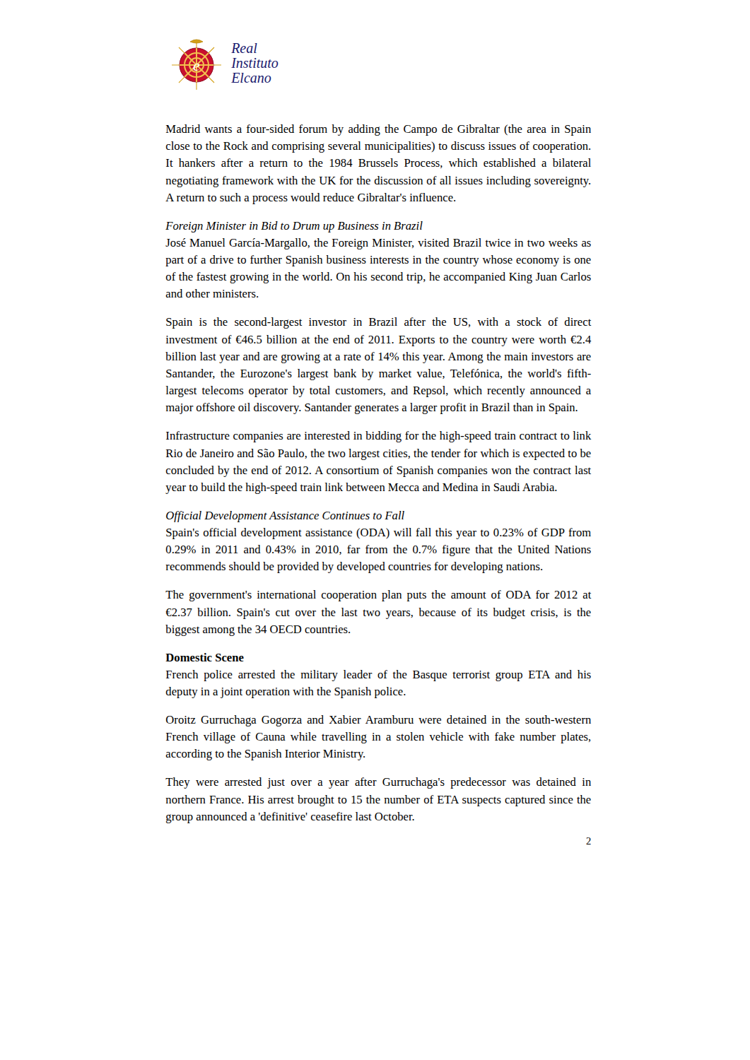e
Real Instituto Elcano
Madrid wants a four-sided forum by adding the Campo de Gibraltar (the area in Spain close to the Rock and comprising several municipalities) to discuss issues of cooperation. It hankers after a return to the 1984 Brussels Process, which established a bilateral negotiating framework with the UK for the discussion of all issues including sovereignty. A return to such a process would reduce Gibraltar's influence.
Foreign Minister in Bid to Drum up Business in Brazil
José Manuel García-Margallo, the Foreign Minister, visited Brazil twice in two weeks as part of a drive to further Spanish business interests in the country whose economy is one of the fastest growing in the world. On his second trip, he accompanied King Juan Carlos and other ministers.
Spain is the second-largest investor in Brazil after the US, with a stock of direct investment of €46.5 billion at the end of 2011. Exports to the country were worth €2.4 billion last year and are growing at a rate of 14% this year. Among the main investors are Santander, the Eurozone's largest bank by market value, Telefónica, the world's fifth-largest telecoms operator by total customers, and Repsol, which recently announced a major offshore oil discovery. Santander generates a larger profit in Brazil than in Spain.
Infrastructure companies are interested in bidding for the high-speed train contract to link Rio de Janeiro and São Paulo, the two largest cities, the tender for which is expected to be concluded by the end of 2012. A consortium of Spanish companies won the contract last year to build the high-speed train link between Mecca and Medina in Saudi Arabia.
Official Development Assistance Continues to Fall
Spain's official development assistance (ODA) will fall this year to 0.23% of GDP from 0.29% in 2011 and 0.43% in 2010, far from the 0.7% figure that the United Nations recommends should be provided by developed countries for developing nations.
The government's international cooperation plan puts the amount of ODA for 2012 at €2.37 billion. Spain's cut over the last two years, because of its budget crisis, is the biggest among the 34 OECD countries.
Domestic Scene
French police arrested the military leader of the Basque terrorist group ETA and his deputy in a joint operation with the Spanish police.
Oroitz Gurruchaga Gogorza and Xabier Aramburu were detained in the south-western French village of Cauna while travelling in a stolen vehicle with fake number plates, according to the Spanish Interior Ministry.
They were arrested just over a year after Gurruchaga's predecessor was detained in northern France. His arrest brought to 15 the number of ETA suspects captured since the group announced a 'definitive' ceasefire last October.
2